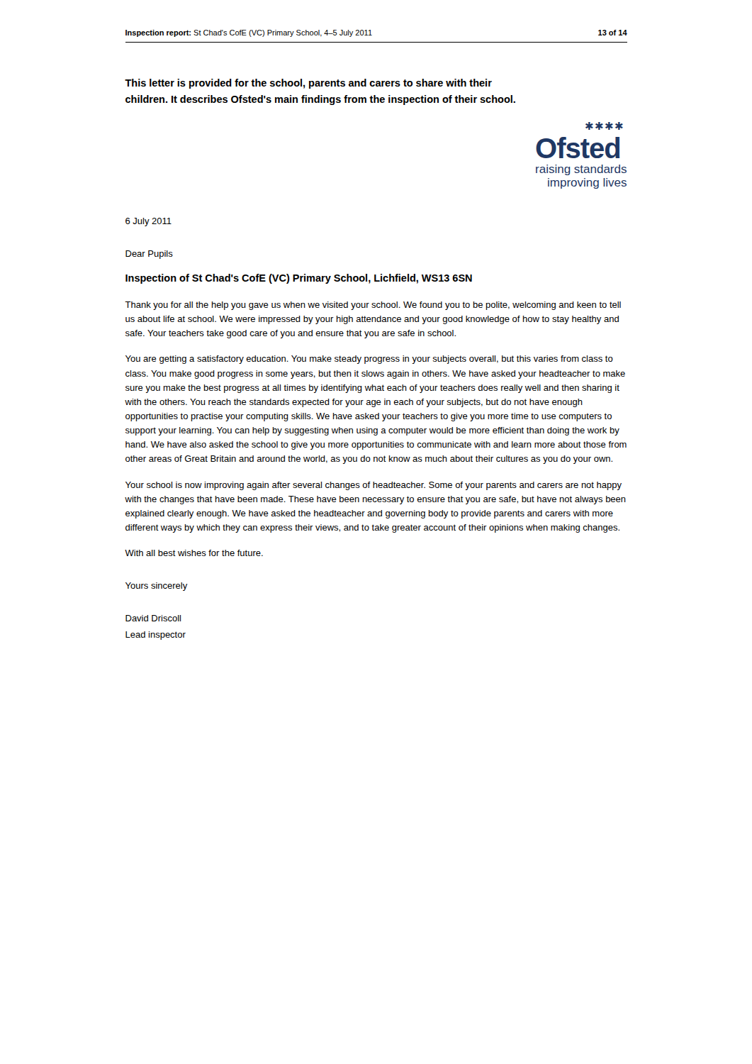Inspection report: St Chad's CofE (VC) Primary School, 4–5 July 2011
13 of 14
This letter is provided for the school, parents and carers to share with their children. It describes Ofsted's main findings from the inspection of their school.
✱✱✱✱
Ofsted
raising standards
improving lives
6 July 2011
Dear Pupils
Inspection of St Chad's CofE (VC) Primary School, Lichfield, WS13 6SN
Thank you for all the help you gave us when we visited your school. We found you to be polite, welcoming and keen to tell us about life at school. We were impressed by your high attendance and your good knowledge of how to stay healthy and safe. Your teachers take good care of you and ensure that you are safe in school.
You are getting a satisfactory education. You make steady progress in your subjects overall, but this varies from class to class. You make good progress in some years, but then it slows again in others. We have asked your headteacher to make sure you make the best progress at all times by identifying what each of your teachers does really well and then sharing it with the others. You reach the standards expected for your age in each of your subjects, but do not have enough opportunities to practise your computing skills. We have asked your teachers to give you more time to use computers to support your learning. You can help by suggesting when using a computer would be more efficient than doing the work by hand. We have also asked the school to give you more opportunities to communicate with and learn more about those from other areas of Great Britain and around the world, as you do not know as much about their cultures as you do your own.
Your school is now improving again after several changes of headteacher. Some of your parents and carers are not happy with the changes that have been made. These have been necessary to ensure that you are safe, but have not always been explained clearly enough. We have asked the headteacher and governing body to provide parents and carers with more different ways by which they can express their views, and to take greater account of their opinions when making changes.
With all best wishes for the future.
Yours sincerely
David Driscoll
Lead inspector